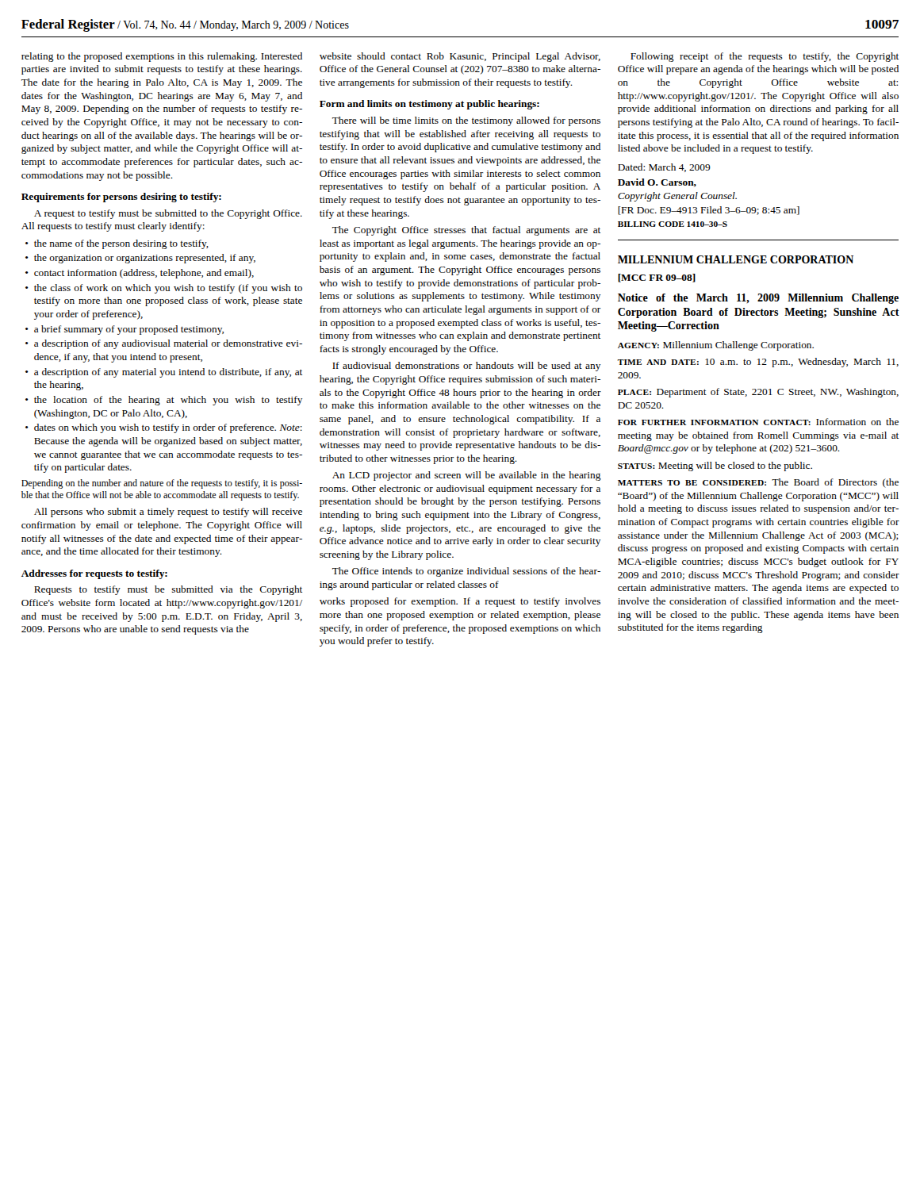Federal Register / Vol. 74, No. 44 / Monday, March 9, 2009 / Notices
10097
relating to the proposed exemptions in this rulemaking. Interested parties are invited to submit requests to testify at these hearings. The date for the hearing in Palo Alto, CA is May 1, 2009. The dates for the Washington, DC hearings are May 6, May 7, and May 8, 2009. Depending on the number of requests to testify received by the Copyright Office, it may not be necessary to conduct hearings on all of the available days. The hearings will be organized by subject matter, and while the Copyright Office will attempt to accommodate preferences for particular dates, such accommodations may not be possible.
Requirements for persons desiring to testify:
A request to testify must be submitted to the Copyright Office. All requests to testify must clearly identify:
the name of the person desiring to testify,
the organization or organizations represented, if any,
contact information (address, telephone, and email),
the class of work on which you wish to testify (if you wish to testify on more than one proposed class of work, please state your order of preference),
a brief summary of your proposed testimony,
a description of any audiovisual material or demonstrative evidence, if any, that you intend to present,
a description of any material you intend to distribute, if any, at the hearing,
the location of the hearing at which you wish to testify (Washington, DC or Palo Alto, CA),
dates on which you wish to testify in order of preference. Note: Because the agenda will be organized based on subject matter, we cannot guarantee that we can accommodate requests to testify on particular dates.
Depending on the number and nature of the requests to testify, it is possible that the Office will not be able to accommodate all requests to testify.
All persons who submit a timely request to testify will receive confirmation by email or telephone. The Copyright Office will notify all witnesses of the date and expected time of their appearance, and the time allocated for their testimony.
Addresses for requests to testify:
Requests to testify must be submitted via the Copyright Office's website form located at http://www.copyright.gov/1201/ and must be received by 5:00 p.m. E.D.T. on Friday, April 3, 2009. Persons who are unable to send requests via the
website should contact Rob Kasunic, Principal Legal Advisor, Office of the General Counsel at (202) 707–8380 to make alternative arrangements for submission of their requests to testify.
Form and limits on testimony at public hearings:
There will be time limits on the testimony allowed for persons testifying that will be established after receiving all requests to testify. In order to avoid duplicative and cumulative testimony and to ensure that all relevant issues and viewpoints are addressed, the Office encourages parties with similar interests to select common representatives to testify on behalf of a particular position. A timely request to testify does not guarantee an opportunity to testify at these hearings.
The Copyright Office stresses that factual arguments are at least as important as legal arguments. The hearings provide an opportunity to explain and, in some cases, demonstrate the factual basis of an argument. The Copyright Office encourages persons who wish to testify to provide demonstrations of particular problems or solutions as supplements to testimony. While testimony from attorneys who can articulate legal arguments in support of or in opposition to a proposed exempted class of works is useful, testimony from witnesses who can explain and demonstrate pertinent facts is strongly encouraged by the Office.
If audiovisual demonstrations or handouts will be used at any hearing, the Copyright Office requires submission of such materials to the Copyright Office 48 hours prior to the hearing in order to make this information available to the other witnesses on the same panel, and to ensure technological compatibility. If a demonstration will consist of proprietary hardware or software, witnesses may need to provide representative handouts to be distributed to other witnesses prior to the hearing.
An LCD projector and screen will be available in the hearing rooms. Other electronic or audiovisual equipment necessary for a presentation should be brought by the person testifying. Persons intending to bring such equipment into the Library of Congress, e.g., laptops, slide projectors, etc., are encouraged to give the Office advance notice and to arrive early in order to clear security screening by the Library police.
The Office intends to organize individual sessions of the hearings around particular or related classes of
works proposed for exemption. If a request to testify involves more than one proposed exemption or related exemption, please specify, in order of preference, the proposed exemptions on which you would prefer to testify.
Following receipt of the requests to testify, the Copyright Office will prepare an agenda of the hearings which will be posted on the Copyright Office website at: http://www.copyright.gov/1201/. The Copyright Office will also provide additional information on directions and parking for all persons testifying at the Palo Alto, CA round of hearings. To facilitate this process, it is essential that all of the required information listed above be included in a request to testify.
Dated: March 4, 2009
David O. Carson,
Copyright General Counsel.
[FR Doc. E9–4913 Filed 3–6–09; 8:45 am]
BILLING CODE 1410–30–S
Millennium Challenge Corporation
[MCC FR 09–08]
Notice of the March 11, 2009 Millennium Challenge Corporation Board of Directors Meeting; Sunshine Act Meeting—Correction
Agency: Millennium Challenge Corporation.
Time and Date: 10 a.m. to 12 p.m., Wednesday, March 11, 2009.
Place: Department of State, 2201 C Street, NW., Washington, DC 20520.
For Further Information Contact: Information on the meeting may be obtained from Romell Cummings via e-mail at Board@mcc.gov or by telephone at (202) 521–3600.
Status: Meeting will be closed to the public.
Matters to be Considered: The Board of Directors (the “Board”) of the Millennium Challenge Corporation (“MCC”) will hold a meeting to discuss issues related to suspension and/or termination of Compact programs with certain countries eligible for assistance under the Millennium Challenge Act of 2003 (MCA); discuss progress on proposed and existing Compacts with certain MCA-eligible countries; discuss MCC's budget outlook for FY 2009 and 2010; discuss MCC's Threshold Program; and consider certain administrative matters. The agenda items are expected to involve the consideration of classified information and the meeting will be closed to the public. These agenda items have been substituted for the items regarding